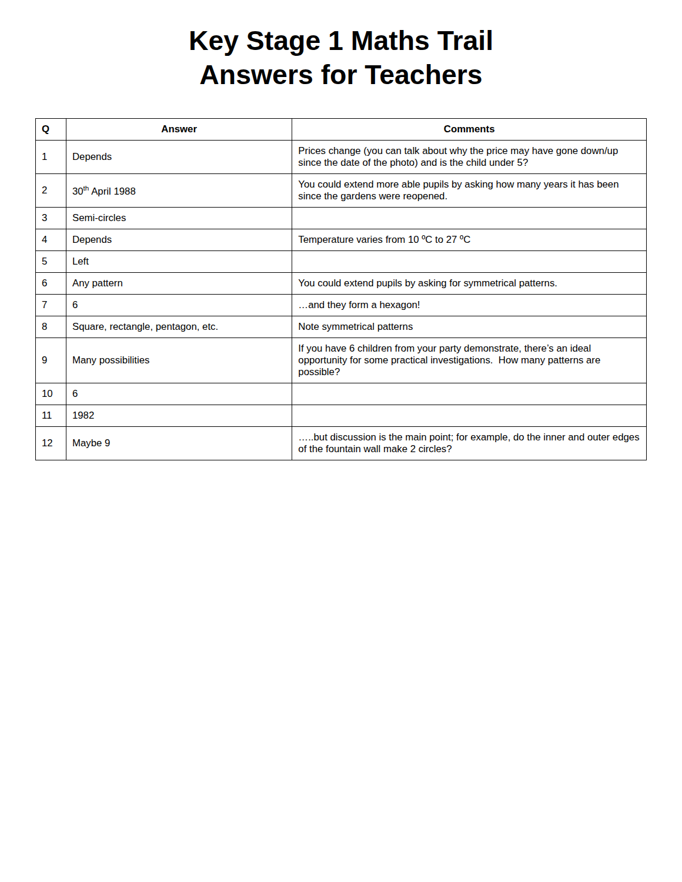Key Stage 1 Maths Trail
Answers for Teachers
| Q | Answer | Comments |
| --- | --- | --- |
| 1 | Depends | Prices change (you can talk about why the price may have gone down/up since the date of the photo) and is the child under 5? |
| 2 | 30 th April 1988 | You could extend more able pupils by asking how many years it has been since the gardens were reopened. |
| 3 | Semi-circles | |
| 4 | Depends | Temperature varies from 10 ºC to 27 ºC |
| 5 | Left | |
| 6 | Any pattern | You could extend pupils by asking for symmetrical patterns. |
| 7 | 6 | …and they form a hexagon! |
| 8 | Square, rectangle, pentagon, etc. | Note symmetrical patterns |
| 9 | Many possibilities | If you have 6 children from your party demonstrate, there’s an ideal opportunity for some practical investigations. How many patterns are possible? |
| 10 | 6 | |
| 11 | 1982 | |
| 12 | Maybe 9 | …..but discussion is the main point; for example, do the inner and outer edges of the fountain wall make 2 circles? |